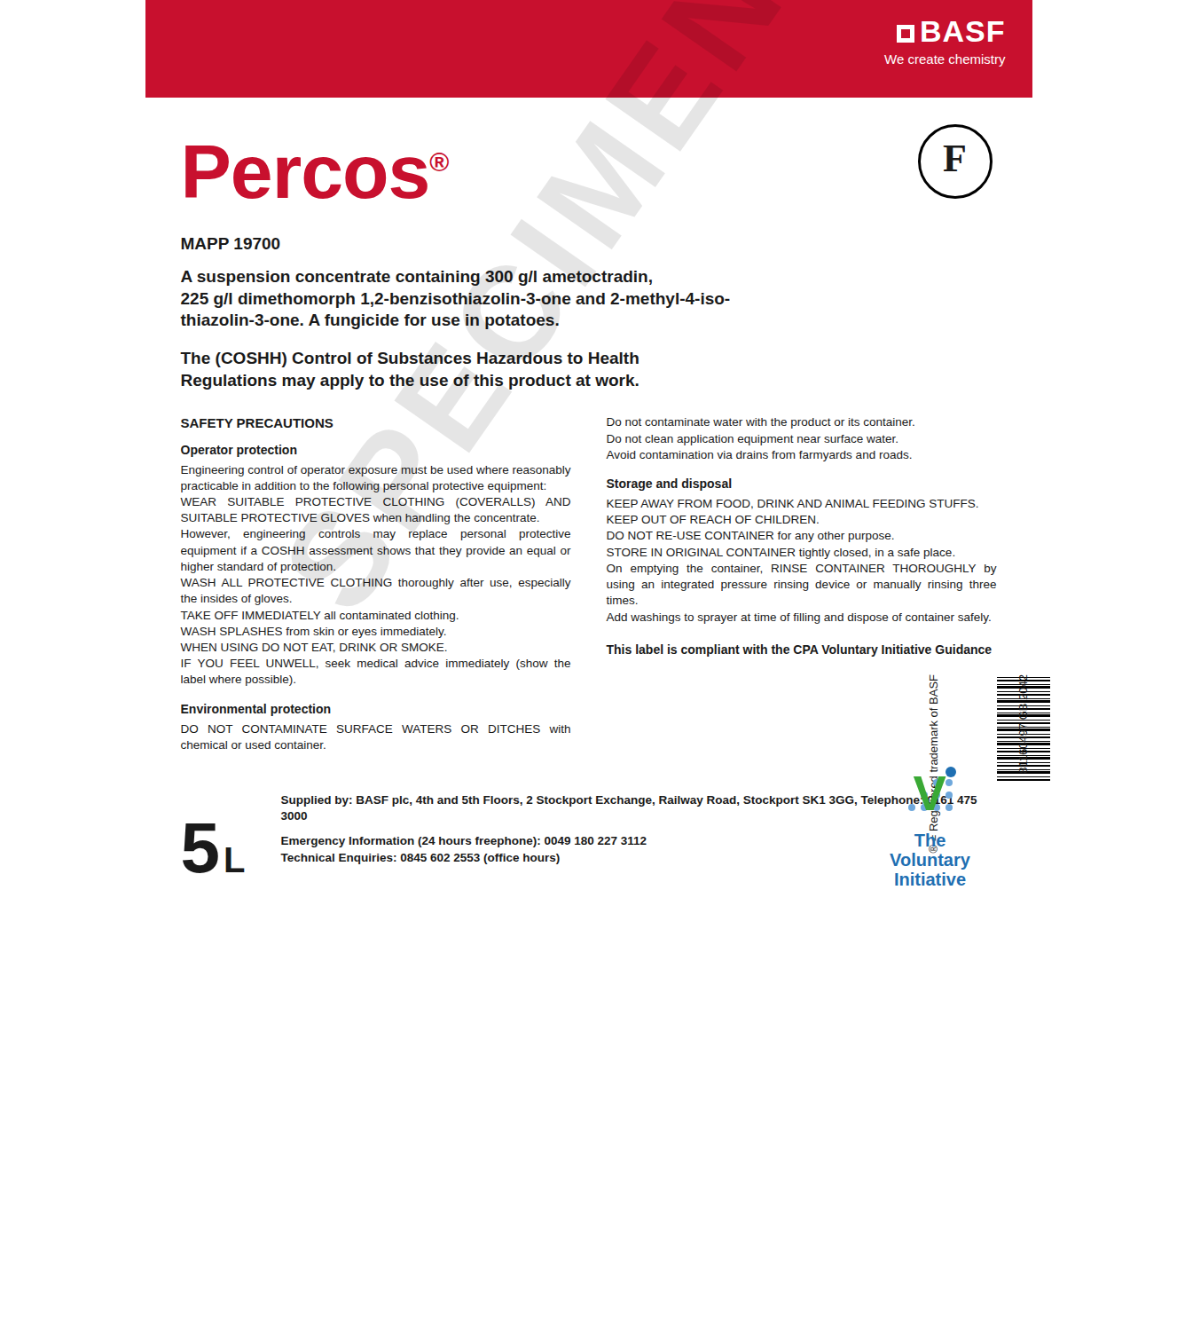BASF
We create chemistry
F
Percos®
MAPP 19700
A suspension concentrate containing 300 g/l ametoctradin,
225 g/l dimethomorph 1,2-benzisothiazolin-3-one and 2-methyl-4-iso-
thiazolin-3-one. A fungicide for use in potatoes.
The (COSHH) Control of Substances Hazardous to Health
Regulations may apply to the use of this product at work.
SAFETY PRECAUTIONS
Operator protection
Engineering control of operator exposure must be used where reasonably practicable in addition to the following personal protective equipment:
WEAR SUITABLE PROTECTIVE CLOTHING (COVERALLS) AND SUITABLE PROTECTIVE GLOVES when handling the concentrate.
However, engineering controls may replace personal protective equipment if a COSHH assessment shows that they provide an equal or higher standard of protection.
WASH ALL PROTECTIVE CLOTHING thoroughly after use, especially the insides of gloves.
TAKE OFF IMMEDIATELY all contaminated clothing.
WASH SPLASHES from skin or eyes immediately.
WHEN USING DO NOT EAT, DRINK OR SMOKE.
IF YOU FEEL UNWELL, seek medical advice immediately (show the label where possible).
Environmental protection
DO NOT CONTAMINATE SURFACE WATERS OR DITCHES with chemical or used container.
Do not contaminate water with the product or its container.
Do not clean application equipment near surface water.
Avoid contamination via drains from farmyards and roads.
Storage and disposal
KEEP AWAY FROM FOOD, DRINK AND ANIMAL FEEDING STUFFS.
KEEP OUT OF REACH OF CHILDREN.
DO NOT RE-USE CONTAINER for any other purpose.
STORE IN ORIGINAL CONTAINER tightly closed, in a safe place.
On emptying the container, RINSE CONTAINER THOROUGHLY by using an integrated pressure rinsing device or manually rinsing three times.
Add washings to sprayer at time of filling and dispose of container safely.
This label is compliant with the CPA Voluntary Initiative Guidance
5L
Supplied by: BASF plc, 4th and 5th Floors, 2 Stockport Exchange, Railway Road, Stockport SK1 3GG, Telephone: 0161 475 3000
Emergency Information (24 hours freephone): 0049 180 227 3112
Technical Enquiries: 0845 602 2553 (office hours)
® = Registered trademark of BASF
81160497 GB 2042
V
The
Voluntary
Initiative
SPECIMEN